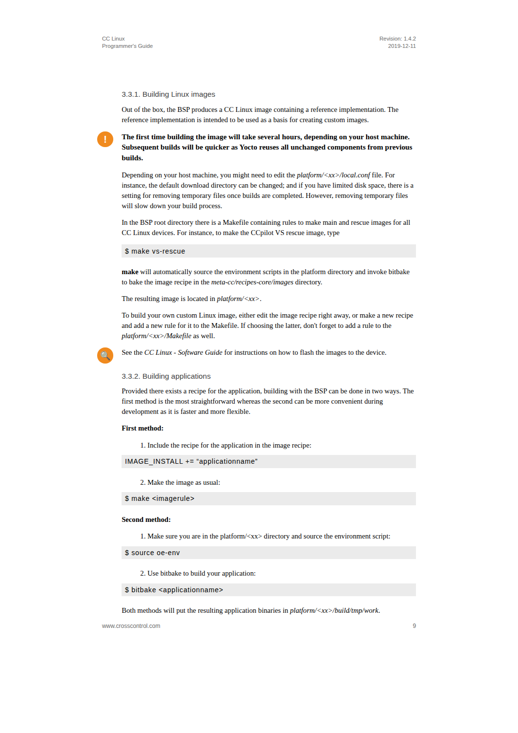CC Linux Programmer's Guide
Revision: 1.4.2 2019-12-11
3.3.1. Building Linux images
Out of the box, the BSP produces a CC Linux image containing a reference implementation. The reference implementation is intended to be used as a basis for creating custom images.
The first time building the image will take several hours, depending on your host machine. Subsequent builds will be quicker as Yocto reuses all unchanged components from previous builds.
Depending on your host machine, you might need to edit the platform/<xx>/local.conf file. For instance, the default download directory can be changed; and if you have limited disk space, there is a setting for removing temporary files once builds are completed. However, removing temporary files will slow down your build process.
In the BSP root directory there is a Makefile containing rules to make main and rescue images for all CC Linux devices. For instance, to make the CCpilot VS rescue image, type
$ make vs-rescue
make will automatically source the environment scripts in the platform directory and invoke bitbake to bake the image recipe in the meta-cc/recipes-core/images directory.
The resulting image is located in platform/<xx>.
To build your own custom Linux image, either edit the image recipe right away, or make a new recipe and add a new rule for it to the Makefile. If choosing the latter, don't forget to add a rule to the platform/<xx>/Makefile as well.
See the CC Linux - Software Guide for instructions on how to flash the images to the device.
3.3.2. Building applications
Provided there exists a recipe for the application, building with the BSP can be done in two ways. The first method is the most straightforward whereas the second can be more convenient during development as it is faster and more flexible.
First method:
Include the recipe for the application in the image recipe:
IMAGE_INSTALL += “applicationname”
Make the image as usual:
$ make <imagerule>
Second method:
Make sure you are in the platform/<xx> directory and source the environment script:
$ source oe-env
Use bitbake to build your application:
$ bitbake <applicationname>
Both methods will put the resulting application binaries in platform/<xx>/build/tmp/work.
www.crosscontrol.com
9